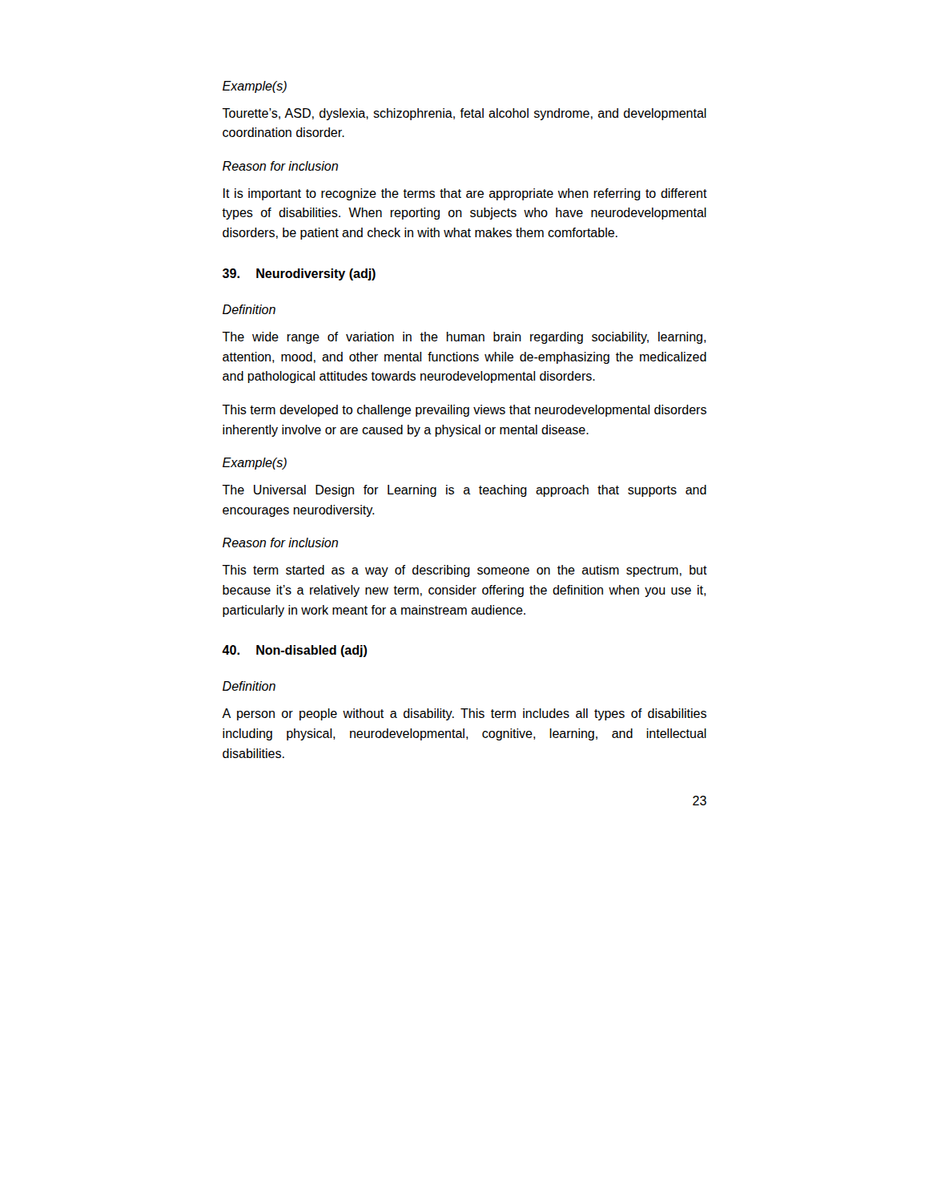Example(s)
Tourette’s, ASD, dyslexia, schizophrenia, fetal alcohol syndrome, and developmental coordination disorder.
Reason for inclusion
It is important to recognize the terms that are appropriate when referring to different types of disabilities. When reporting on subjects who have neurodevelopmental disorders, be patient and check in with what makes them comfortable.
39. Neurodiversity (adj)
Definition
The wide range of variation in the human brain regarding sociability, learning, attention, mood, and other mental functions while de-emphasizing the medicalized and pathological attitudes towards neurodevelopmental disorders.
This term developed to challenge prevailing views that neurodevelopmental disorders inherently involve or are caused by a physical or mental disease.
Example(s)
The Universal Design for Learning is a teaching approach that supports and encourages neurodiversity.
Reason for inclusion
This term started as a way of describing someone on the autism spectrum, but because it’s a relatively new term, consider offering the definition when you use it, particularly in work meant for a mainstream audience.
40. Non-disabled (adj)
Definition
A person or people without a disability. This term includes all types of disabilities including physical, neurodevelopmental, cognitive, learning, and intellectual disabilities.
23